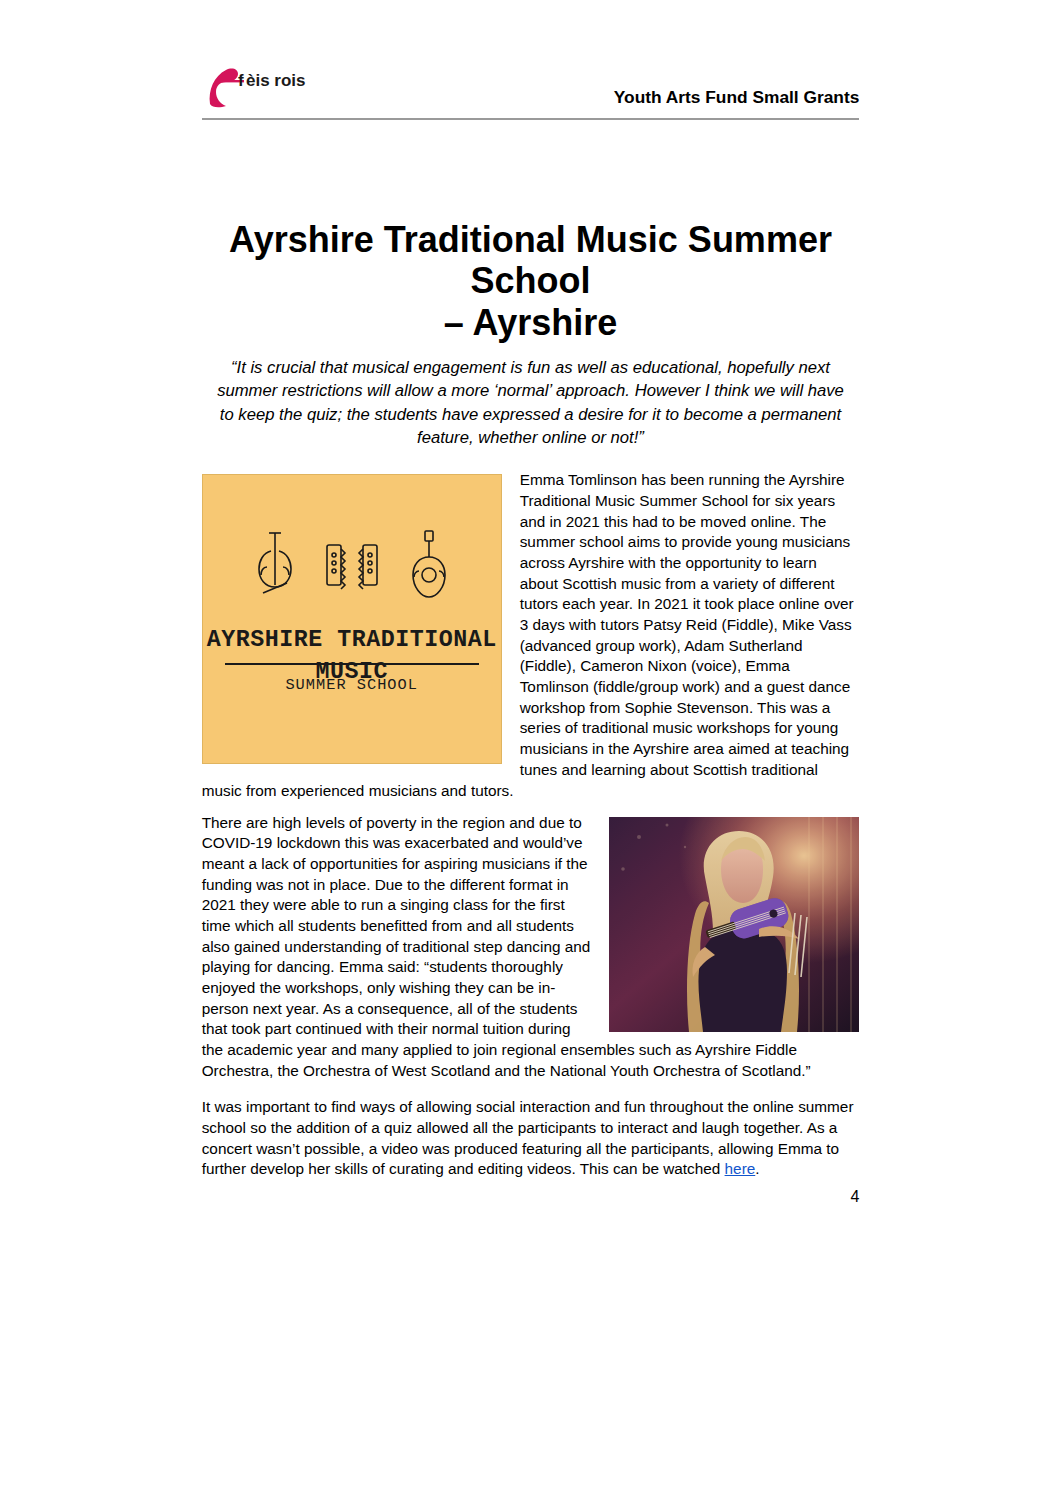èis rois f
Youth Arts Fund Small Grants
Ayrshire Traditional Music Summer School
– Ayrshire
“It is crucial that musical engagement is fun as well as educational, hopefully next summer restrictions will allow a more ‘normal’ approach. However I think we will have to keep the quiz; the students have expressed a desire for it to become a permanent feature, whether online or not!”
AYRSHIRE TRADITIONAL MUSIC
SUMMER SCHOOL
Emma Tomlinson has been running the Ayrshire Traditional Music Summer School for six years and in 2021 this had to be moved online. The summer school aims to provide young musicians across Ayrshire with the opportunity to learn about Scottish music from a variety of different tutors each year. In 2021 it took place online over 3 days with tutors Patsy Reid (Fiddle), Mike Vass (advanced group work), Adam Sutherland (Fiddle), Cameron Nixon (voice), Emma Tomlinson (fiddle/group work) and a guest dance workshop from Sophie Stevenson. This was a series of traditional music workshops for young musicians in the Ayrshire area aimed at teaching tunes and learning about Scottish traditional music from experienced musicians and tutors.
There are high levels of poverty in the region and due to COVID-19 lockdown this was exacerbated and would’ve meant a lack of opportunities for aspiring musicians if the funding was not in place. Due to the different format in 2021 they were able to run a singing class for the first time which all students benefitted from and all students also gained understanding of traditional step dancing and playing for dancing. Emma said: “students thoroughly enjoyed the workshops, only wishing they can be in-person next year. As a consequence, all of the students that took part continued with their normal tuition during the academic year and many applied to join regional ensembles such as Ayrshire Fiddle Orchestra, the Orchestra of West Scotland and the National Youth Orchestra of Scotland.”
It was important to find ways of allowing social interaction and fun throughout the online summer school so the addition of a quiz allowed all the participants to interact and laugh together. As a concert wasn’t possible, a video was produced featuring all the participants, allowing Emma to further develop her skills of curating and editing videos. This can be watched here.
4